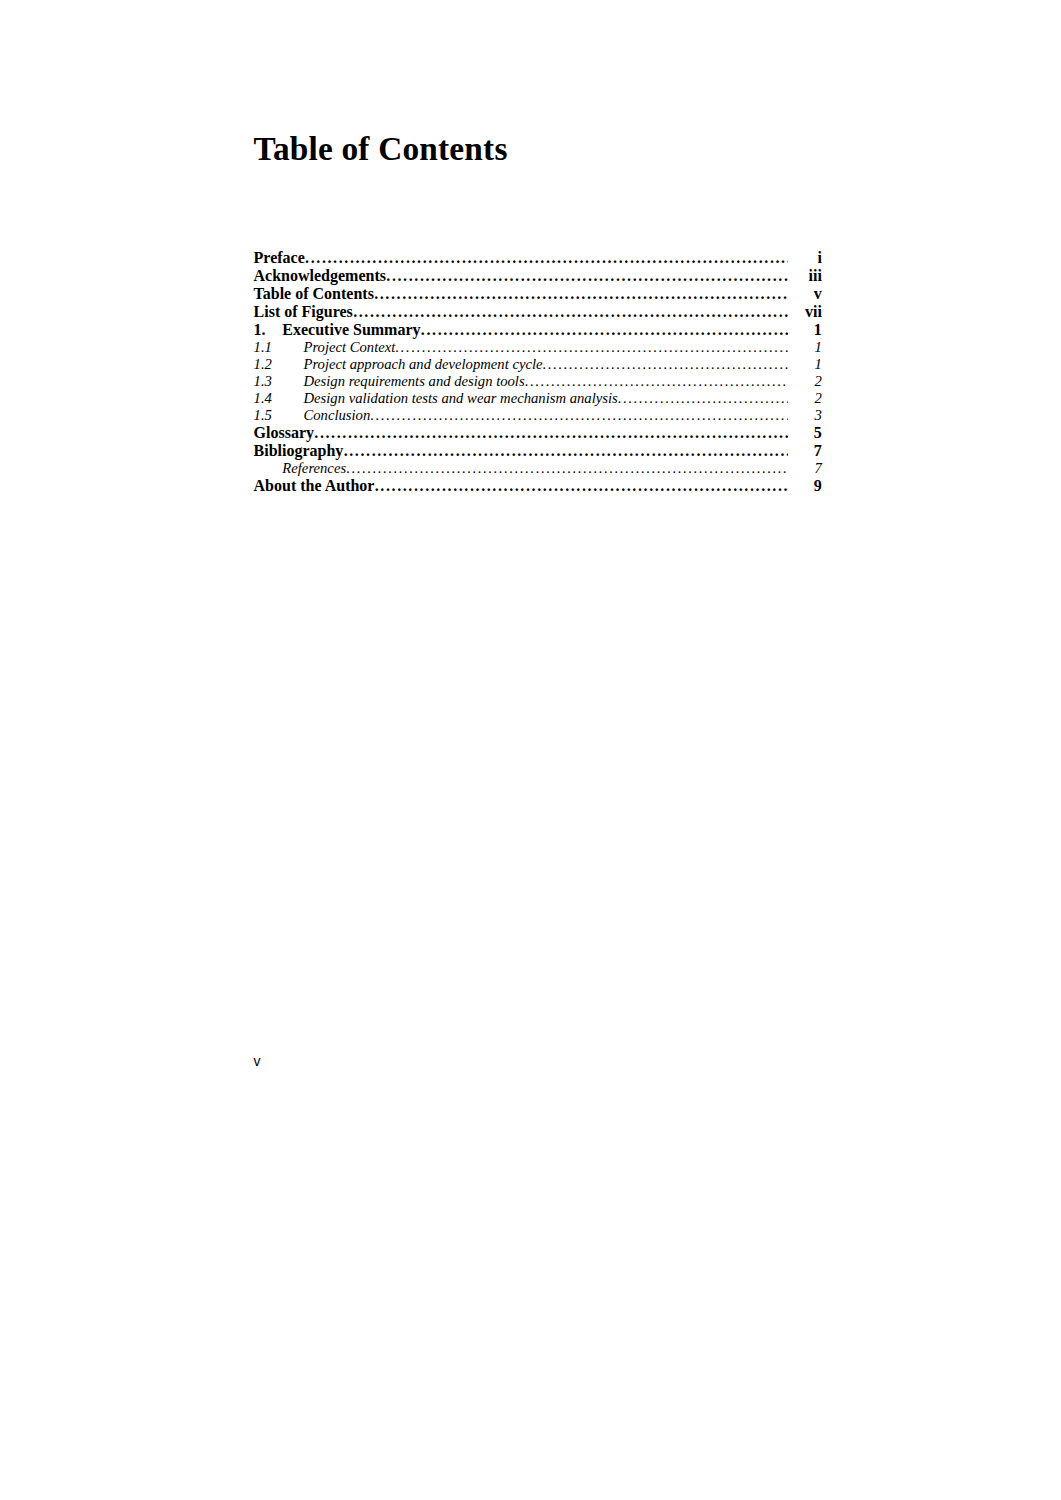Table of Contents
Preface .................................................................................................................................. i
Acknowledgements ................................................................................................................. iii
Table of Contents .................................................................................................................. v
List of Figures ......................................................................................................................... vii
1. Executive Summary ............................................................................................................. 1
1.1 Project Context ..................................................................................................................... 1
1.2 Project approach and development cycle .............................................................................. 1
1.3 Design requirements and design tools .................................................................................... 2
1.4 Design validation tests and wear mechanism analysis .......................................................... 2
1.5 Conclusion ............................................................................................................................. 3
Glossary ................................................................................................................................. 5
Bibliography .......................................................................................................................... 7
References ............................................................................................................................. 7
About the Author .................................................................................................................. 9
v